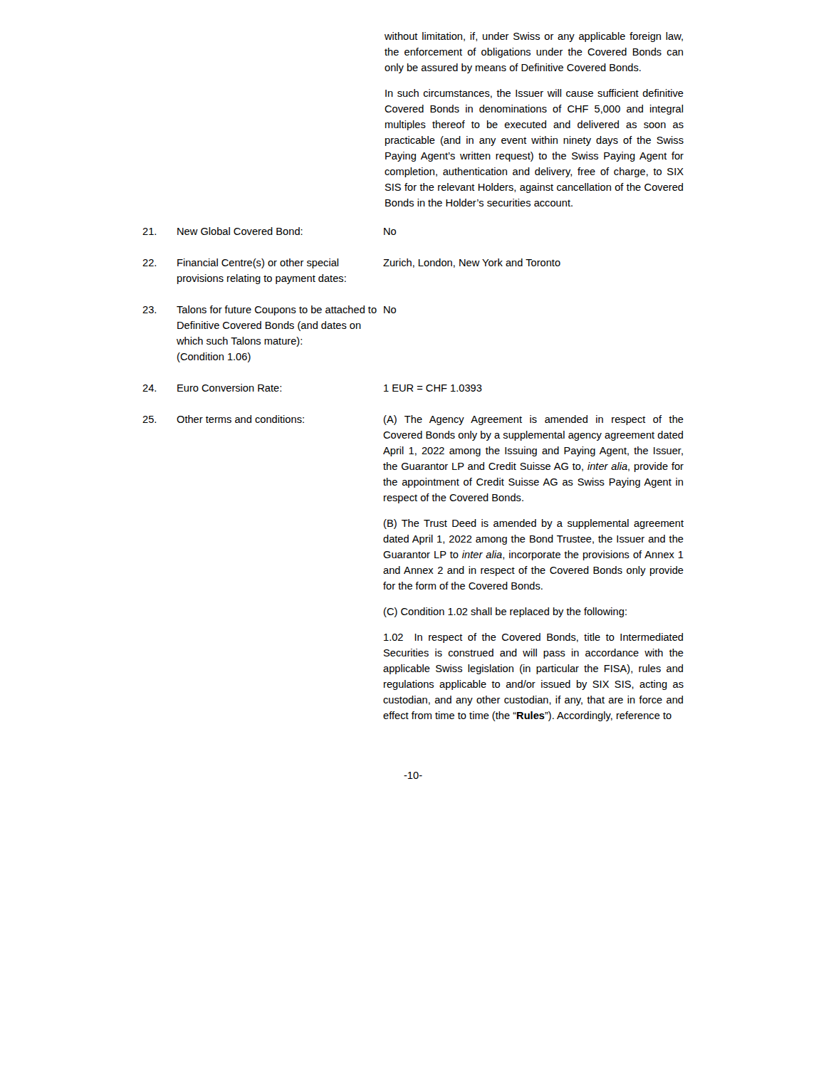without limitation, if, under Swiss or any applicable foreign law, the enforcement of obligations under the Covered Bonds can only be assured by means of Definitive Covered Bonds.
In such circumstances, the Issuer will cause sufficient definitive Covered Bonds in denominations of CHF 5,000 and integral multiples thereof to be executed and delivered as soon as practicable (and in any event within ninety days of the Swiss Paying Agent’s written request) to the Swiss Paying Agent for completion, authentication and delivery, free of charge, to SIX SIS for the relevant Holders, against cancellation of the Covered Bonds in the Holder’s securities account.
| 21. | New Global Covered Bond: | No |
| 22. | Financial Centre(s) or other special provisions relating to payment dates: | Zurich, London, New York and Toronto |
| 23. | Talons for future Coupons to be attached to Definitive Covered Bonds (and dates on which such Talons mature): (Condition 1.06) | No |
| 24. | Euro Conversion Rate: | 1 EUR = CHF 1.0393 |
| 25. | Other terms and conditions: | (A) The Agency Agreement is amended in respect of the Covered Bonds only by a supplemental agency agreement dated April 1, 2022 among the Issuing and Paying Agent, the Issuer, the Guarantor LP and Credit Suisse AG to, inter alia , provide for the appointment of Credit Suisse AG as Swiss Paying Agent in respect of the Covered Bonds. (B) The Trust Deed is amended by a supplemental agreement dated April 1, 2022 among the Bond Trustee, the Issuer and the Guarantor LP to inter alia , incorporate the provisions of Annex 1 and Annex 2 and in respect of the Covered Bonds only provide for the form of the Covered Bonds. (C) Condition 1.02 shall be replaced by the following: 1.02 In respect of the Covered Bonds, title to Intermediated Securities is construed and will pass in accordance with the applicable Swiss legislation (in particular the FISA), rules and regulations applicable to and/or issued by SIX SIS, acting as custodian, and any other custodian, if any, that are in force and effect from time to time (the “ Rules ”). Accordingly, reference to |
-10-